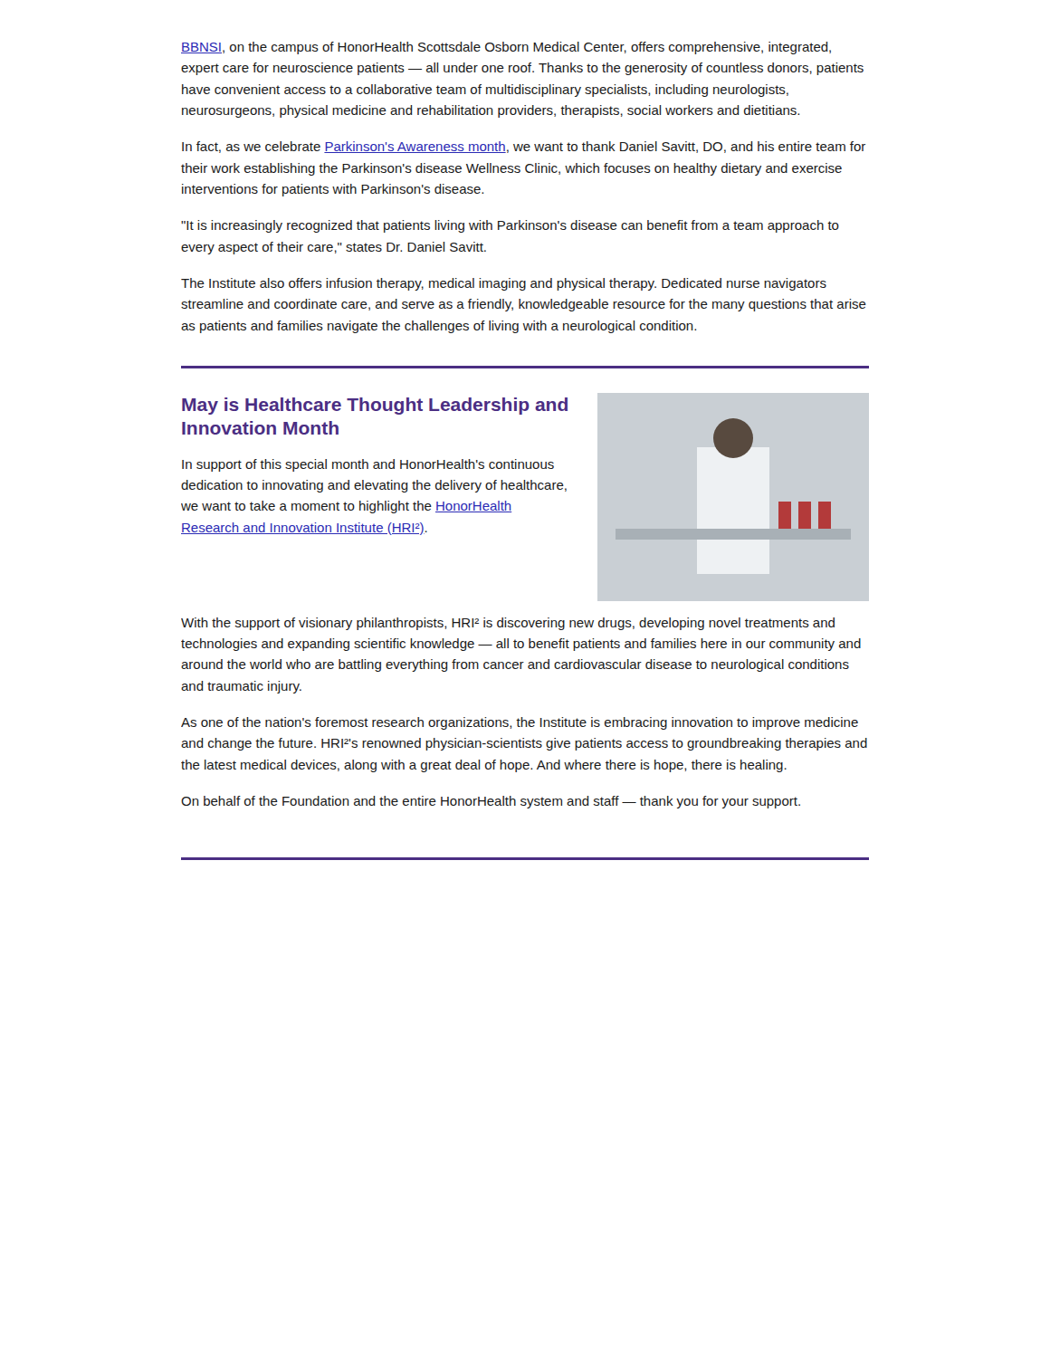BBNSI, on the campus of HonorHealth Scottsdale Osborn Medical Center, offers comprehensive, integrated, expert care for neuroscience patients — all under one roof. Thanks to the generosity of countless donors, patients have convenient access to a collaborative team of multidisciplinary specialists, including neurologists, neurosurgeons, physical medicine and rehabilitation providers, therapists, social workers and dietitians.
In fact, as we celebrate Parkinson's Awareness month, we want to thank Daniel Savitt, DO, and his entire team for their work establishing the Parkinson's disease Wellness Clinic, which focuses on healthy dietary and exercise interventions for patients with Parkinson's disease.
"It is increasingly recognized that patients living with Parkinson's disease can benefit from a team approach to every aspect of their care," states Dr. Daniel Savitt.
The Institute also offers infusion therapy, medical imaging and physical therapy. Dedicated nurse navigators streamline and coordinate care, and serve as a friendly, knowledgeable resource for the many questions that arise as patients and families navigate the challenges of living with a neurological condition.
May is Healthcare Thought Leadership and Innovation Month
In support of this special month and HonorHealth's continuous dedication to innovating and elevating the delivery of healthcare, we want to take a moment to highlight the HonorHealth Research and Innovation Institute (HRI²).
With the support of visionary philanthropists, HRI² is discovering new drugs, developing novel treatments and technologies and expanding scientific knowledge — all to benefit patients and families here in our community and around the world who are battling everything from cancer and cardiovascular disease to neurological conditions and traumatic injury.
As one of the nation's foremost research organizations, the Institute is embracing innovation to improve medicine and change the future. HRI²'s renowned physician-scientists give patients access to groundbreaking therapies and the latest medical devices, along with a great deal of hope. And where there is hope, there is healing.
On behalf of the Foundation and the entire HonorHealth system and staff — thank you for your support.